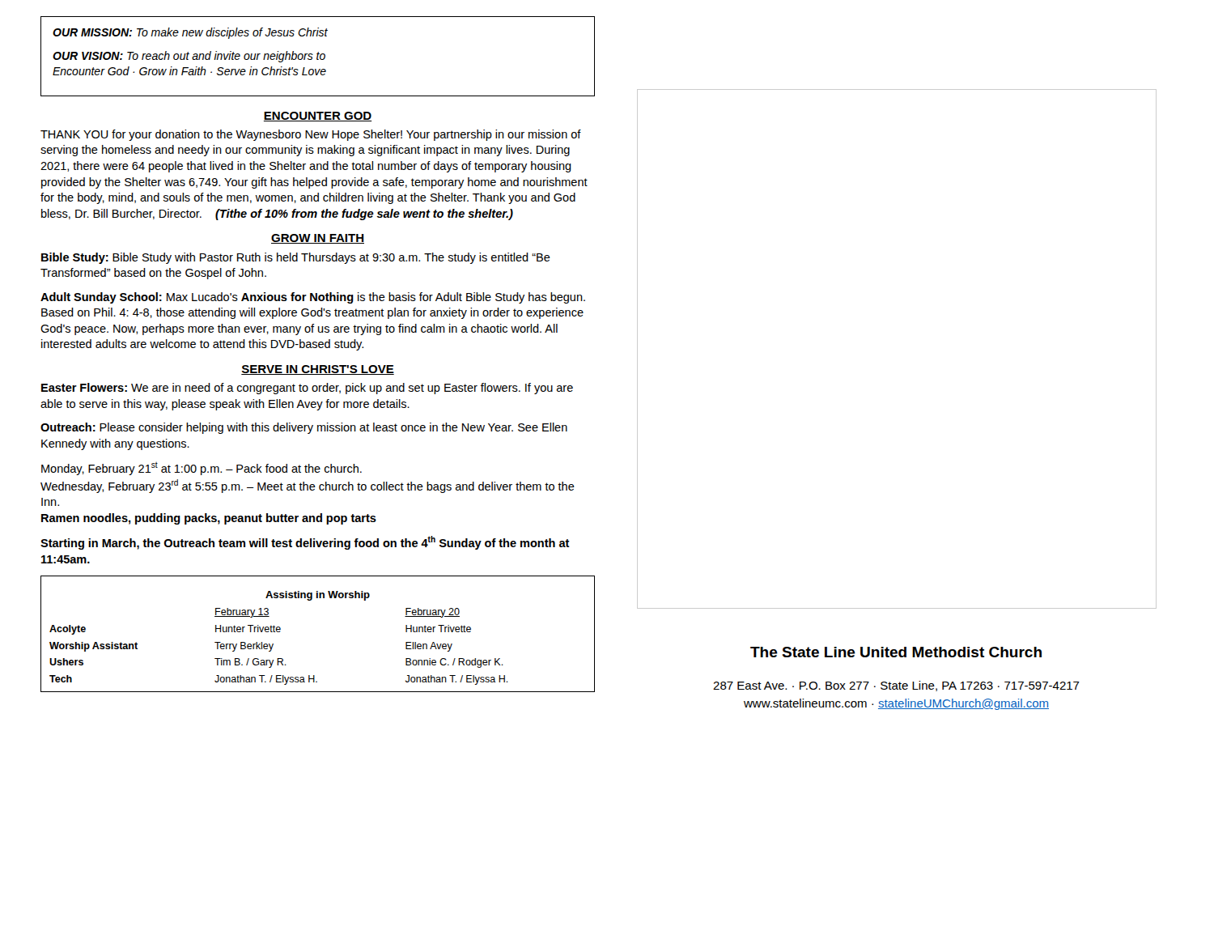OUR MISSION: To make new disciples of Jesus Christ
OUR VISION: To reach out and invite our neighbors to
Encounter God · Grow in Faith · Serve in Christ's Love
ENCOUNTER GOD
THANK YOU for your donation to the Waynesboro New Hope Shelter! Your partnership in our mission of serving the homeless and needy in our community is making a significant impact in many lives. During 2021, there were 64 people that lived in the Shelter and the total number of days of temporary housing provided by the Shelter was 6,749. Your gift has helped provide a safe, temporary home and nourishment for the body, mind, and souls of the men, women, and children living at the Shelter. Thank you and God bless, Dr. Bill Burcher, Director. (Tithe of 10% from the fudge sale went to the shelter.)
GROW IN FAITH
Bible Study: Bible Study with Pastor Ruth is held Thursdays at 9:30 a.m. The study is entitled “Be Transformed” based on the Gospel of John.
Adult Sunday School: Max Lucado's Anxious for Nothing is the basis for Adult Bible Study has begun. Based on Phil. 4: 4-8, those attending will explore God's treatment plan for anxiety in order to experience God's peace. Now, perhaps more than ever, many of us are trying to find calm in a chaotic world. All interested adults are welcome to attend this DVD-based study.
SERVE IN CHRIST'S LOVE
Easter Flowers: We are in need of a congregant to order, pick up and set up Easter flowers. If you are able to serve in this way, please speak with Ellen Avey for more details.
Outreach: Please consider helping with this delivery mission at least once in the New Year. See Ellen Kennedy with any questions.
Monday, February 21st at 1:00 p.m. – Pack food at the church.
Wednesday, February 23rd at 5:55 p.m. – Meet at the church to collect the bags and deliver them to the Inn.
Ramen noodles, pudding packs, peanut butter and pop tarts
Starting in March, the Outreach team will test delivering food on the 4th Sunday of the month at 11:45am.
Assisting in Worship
| | February 13 | February 20 |
| Acolyte | Hunter Trivette | Hunter Trivette |
| Worship Assistant | Terry Berkley | Ellen Avey |
| Ushers | Tim B. / Gary R. | Bonnie C. / Rodger K. |
| Tech | Jonathan T. / Elyssa H. | Jonathan T. / Elyssa H. |
The State Line United Methodist Church
287 East Ave. · P.O. Box 277 · State Line, PA 17263 · 717-597-4217
www.statelineumc.com · statelineUMChurch@gmail.com